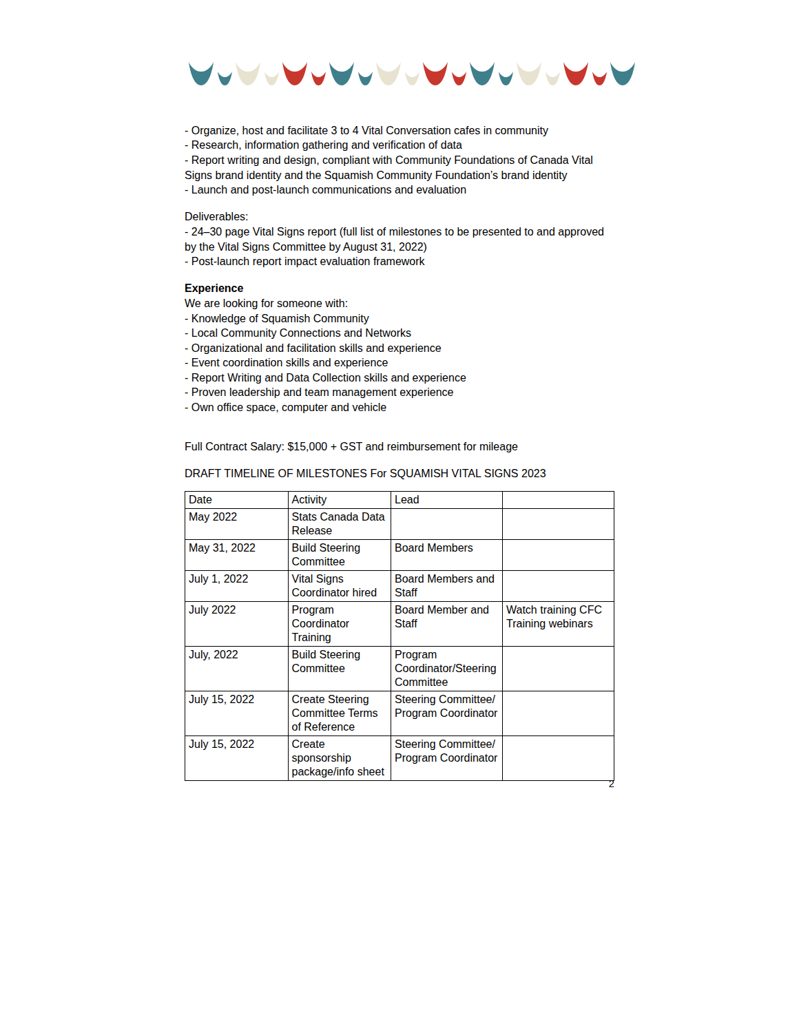- Organize, host and facilitate 3 to 4 Vital Conversation cafes in community
- Research, information gathering and verification of data
- Report writing and design, compliant with Community Foundations of Canada Vital Signs brand identity and the Squamish Community Foundation’s brand identity
- Launch and post-launch communications and evaluation
Deliverables:
- 24–30 page Vital Signs report (full list of milestones to be presented to and approved by the Vital Signs Committee by August 31, 2022)
- Post-launch report impact evaluation framework
Experience
We are looking for someone with:
- Knowledge of Squamish Community
- Local Community Connections and Networks
- Organizational and facilitation skills and experience
- Event coordination skills and experience
- Report Writing and Data Collection skills and experience
- Proven leadership and team management experience
- Own office space, computer and vehicle
Full Contract Salary: $15,000 + GST and reimbursement for mileage
DRAFT TIMELINE OF MILESTONES For SQUAMISH VITAL SIGNS 2023
| Date | Activity | Lead | |
| May 2022 | Stats Canada Data Release | | |
| May 31, 2022 | Build Steering Committee | Board Members | |
| July 1, 2022 | Vital Signs Coordinator hired | Board Members and Staff | |
| July 2022 | Program Coordinator Training | Board Member and Staff | Watch training CFC Training webinars |
| July, 2022 | Build Steering Committee | Program Coordinator/Steering Committee | |
| July 15, 2022 | Create Steering Committee Terms of Reference | Steering Committee/ Program Coordinator | |
| July 15, 2022 | Create sponsorship package/info sheet | Steering Committee/ Program Coordinator | |
2